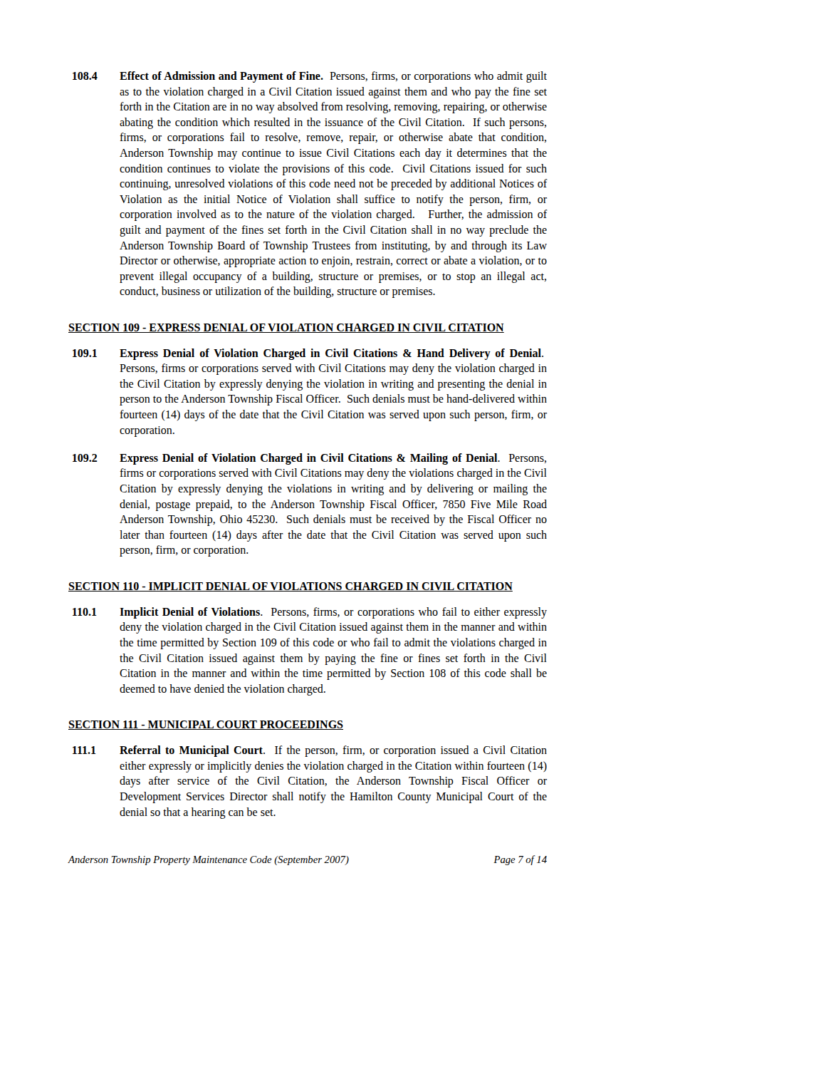108.4
Effect of Admission and Payment of Fine. Persons, firms, or corporations who admit guilt as to the violation charged in a Civil Citation issued against them and who pay the fine set forth in the Citation are in no way absolved from resolving, removing, repairing, or otherwise abating the condition which resulted in the issuance of the Civil Citation. If such persons, firms, or corporations fail to resolve, remove, repair, or otherwise abate that condition, Anderson Township may continue to issue Civil Citations each day it determines that the condition continues to violate the provisions of this code. Civil Citations issued for such continuing, unresolved violations of this code need not be preceded by additional Notices of Violation as the initial Notice of Violation shall suffice to notify the person, firm, or corporation involved as to the nature of the violation charged. Further, the admission of guilt and payment of the fines set forth in the Civil Citation shall in no way preclude the Anderson Township Board of Township Trustees from instituting, by and through its Law Director or otherwise, appropriate action to enjoin, restrain, correct or abate a violation, or to prevent illegal occupancy of a building, structure or premises, or to stop an illegal act, conduct, business or utilization of the building, structure or premises.
SECTION 109 - EXPRESS DENIAL OF VIOLATION CHARGED IN CIVIL CITATION
109.1
Express Denial of Violation Charged in Civil Citations & Hand Delivery of Denial. Persons, firms or corporations served with Civil Citations may deny the violation charged in the Civil Citation by expressly denying the violation in writing and presenting the denial in person to the Anderson Township Fiscal Officer. Such denials must be hand-delivered within fourteen (14) days of the date that the Civil Citation was served upon such person, firm, or corporation.
109.2
Express Denial of Violation Charged in Civil Citations & Mailing of Denial. Persons, firms or corporations served with Civil Citations may deny the violations charged in the Civil Citation by expressly denying the violations in writing and by delivering or mailing the denial, postage prepaid, to the Anderson Township Fiscal Officer, 7850 Five Mile Road Anderson Township, Ohio 45230. Such denials must be received by the Fiscal Officer no later than fourteen (14) days after the date that the Civil Citation was served upon such person, firm, or corporation.
SECTION 110 - IMPLICIT DENIAL OF VIOLATIONS CHARGED IN CIVIL CITATION
110.1
Implicit Denial of Violations. Persons, firms, or corporations who fail to either expressly deny the violation charged in the Civil Citation issued against them in the manner and within the time permitted by Section 109 of this code or who fail to admit the violations charged in the Civil Citation issued against them by paying the fine or fines set forth in the Civil Citation in the manner and within the time permitted by Section 108 of this code shall be deemed to have denied the violation charged.
SECTION 111 - MUNICIPAL COURT PROCEEDINGS
111.1
Referral to Municipal Court. If the person, firm, or corporation issued a Civil Citation either expressly or implicitly denies the violation charged in the Citation within fourteen (14) days after service of the Civil Citation, the Anderson Township Fiscal Officer or Development Services Director shall notify the Hamilton County Municipal Court of the denial so that a hearing can be set.
Anderson Township Property Maintenance Code (September 2007) Page 7 of 14